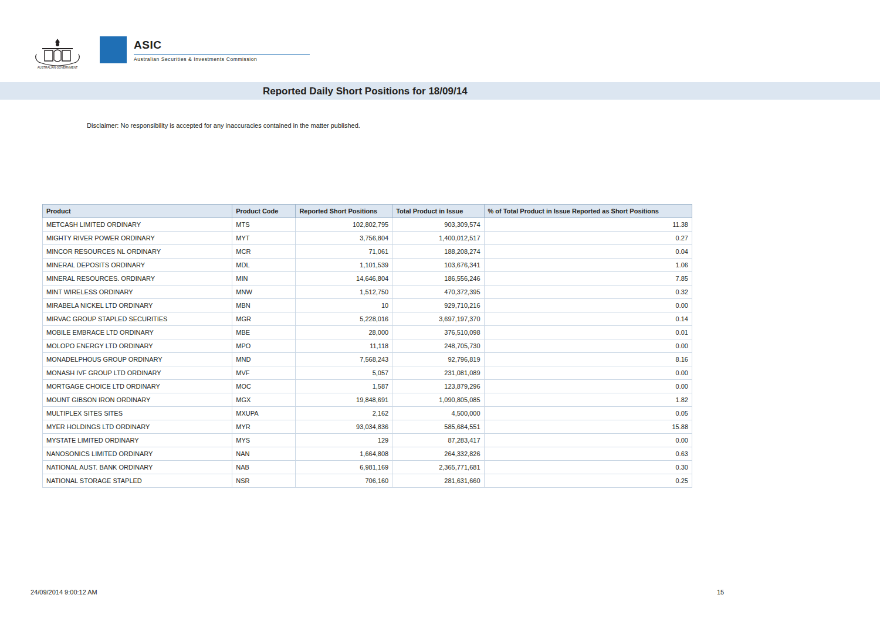AUSTRALIAN GOVERNMENT
ASIC
Australian Securities & Investments Commission
Reported Daily Short Positions for 18/09/14
Disclaimer: No responsibility is accepted for any inaccuracies contained in the matter published.
| Product | Product Code | Reported Short Positions | Total Product in Issue | % of Total Product in Issue Reported as Short Positions |
| --- | --- | --- | --- | --- |
| METCASH LIMITED ORDINARY | MTS | 102,802,795 | 903,309,574 | 11.38 |
| MIGHTY RIVER POWER ORDINARY | MYT | 3,756,804 | 1,400,012,517 | 0.27 |
| MINCOR RESOURCES NL ORDINARY | MCR | 71,061 | 188,208,274 | 0.04 |
| MINERAL DEPOSITS ORDINARY | MDL | 1,101,539 | 103,676,341 | 1.06 |
| MINERAL RESOURCES. ORDINARY | MIN | 14,646,804 | 186,556,246 | 7.85 |
| MINT WIRELESS ORDINARY | MNW | 1,512,750 | 470,372,395 | 0.32 |
| MIRABELA NICKEL LTD ORDINARY | MBN | 10 | 929,710,216 | 0.00 |
| MIRVAC GROUP STAPLED SECURITIES | MGR | 5,228,016 | 3,697,197,370 | 0.14 |
| MOBILE EMBRACE LTD ORDINARY | MBE | 28,000 | 376,510,098 | 0.01 |
| MOLOPO ENERGY LTD ORDINARY | MPO | 11,118 | 248,705,730 | 0.00 |
| MONADELPHOUS GROUP ORDINARY | MND | 7,568,243 | 92,796,819 | 8.16 |
| MONASH IVF GROUP LTD ORDINARY | MVF | 5,057 | 231,081,089 | 0.00 |
| MORTGAGE CHOICE LTD ORDINARY | MOC | 1,587 | 123,879,296 | 0.00 |
| MOUNT GIBSON IRON ORDINARY | MGX | 19,848,691 | 1,090,805,085 | 1.82 |
| MULTIPLEX SITES SITES | MXUPA | 2,162 | 4,500,000 | 0.05 |
| MYER HOLDINGS LTD ORDINARY | MYR | 93,034,836 | 585,684,551 | 15.88 |
| MYSTATE LIMITED ORDINARY | MYS | 129 | 87,283,417 | 0.00 |
| NANOSONICS LIMITED ORDINARY | NAN | 1,664,808 | 264,332,826 | 0.63 |
| NATIONAL AUST. BANK ORDINARY | NAB | 6,981,169 | 2,365,771,681 | 0.30 |
| NATIONAL STORAGE STAPLED | NSR | 706,160 | 281,631,660 | 0.25 |
24/09/2014 9:00:12 AM
15